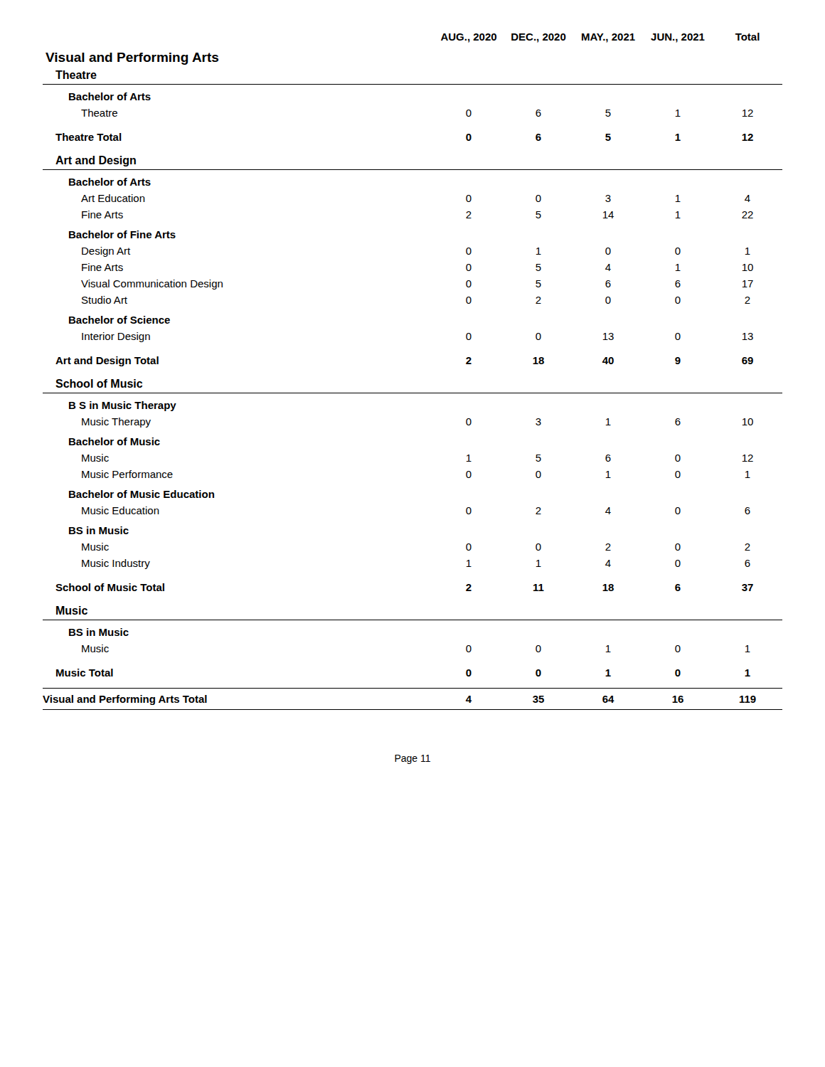| | AUG., 2020 | DEC., 2020 | MAY., 2021 | JUN., 2021 | Total |
| --- | --- | --- | --- | --- | --- |
| Visual and Performing Arts |
| Theatre |
| Bachelor of Arts | | | | | |
| Theatre | 0 | 6 | 5 | 1 | 12 |
| Theatre Total | 0 | 6 | 5 | 1 | 12 |
| Art and Design |
| Bachelor of Arts | | | | | |
| Art Education | 0 | 0 | 3 | 1 | 4 |
| Fine Arts | 2 | 5 | 14 | 1 | 22 |
| Bachelor of Fine Arts | | | | | |
| Design Art | 0 | 1 | 0 | 0 | 1 |
| Fine Arts | 0 | 5 | 4 | 1 | 10 |
| Visual Communication Design | 0 | 5 | 6 | 6 | 17 |
| Studio Art | 0 | 2 | 0 | 0 | 2 |
| Bachelor of Science | | | | | |
| Interior Design | 0 | 0 | 13 | 0 | 13 |
| Art and Design Total | 2 | 18 | 40 | 9 | 69 |
| School of Music |
| B S in Music Therapy | | | | | |
| Music Therapy | 0 | 3 | 1 | 6 | 10 |
| Bachelor of Music | | | | | |
| Music | 1 | 5 | 6 | 0 | 12 |
| Music Performance | 0 | 0 | 1 | 0 | 1 |
| Bachelor of Music Education | | | | | |
| Music Education | 0 | 2 | 4 | 0 | 6 |
| BS in Music | | | | | |
| Music | 0 | 0 | 2 | 0 | 2 |
| Music Industry | 1 | 1 | 4 | 0 | 6 |
| School of Music Total | 2 | 11 | 18 | 6 | 37 |
| Music |
| BS in Music | | | | | |
| Music | 0 | 0 | 1 | 0 | 1 |
| Music Total | 0 | 0 | 1 | 0 | 1 |
| Visual and Performing Arts Total | 4 | 35 | 64 | 16 | 119 |
Page 11